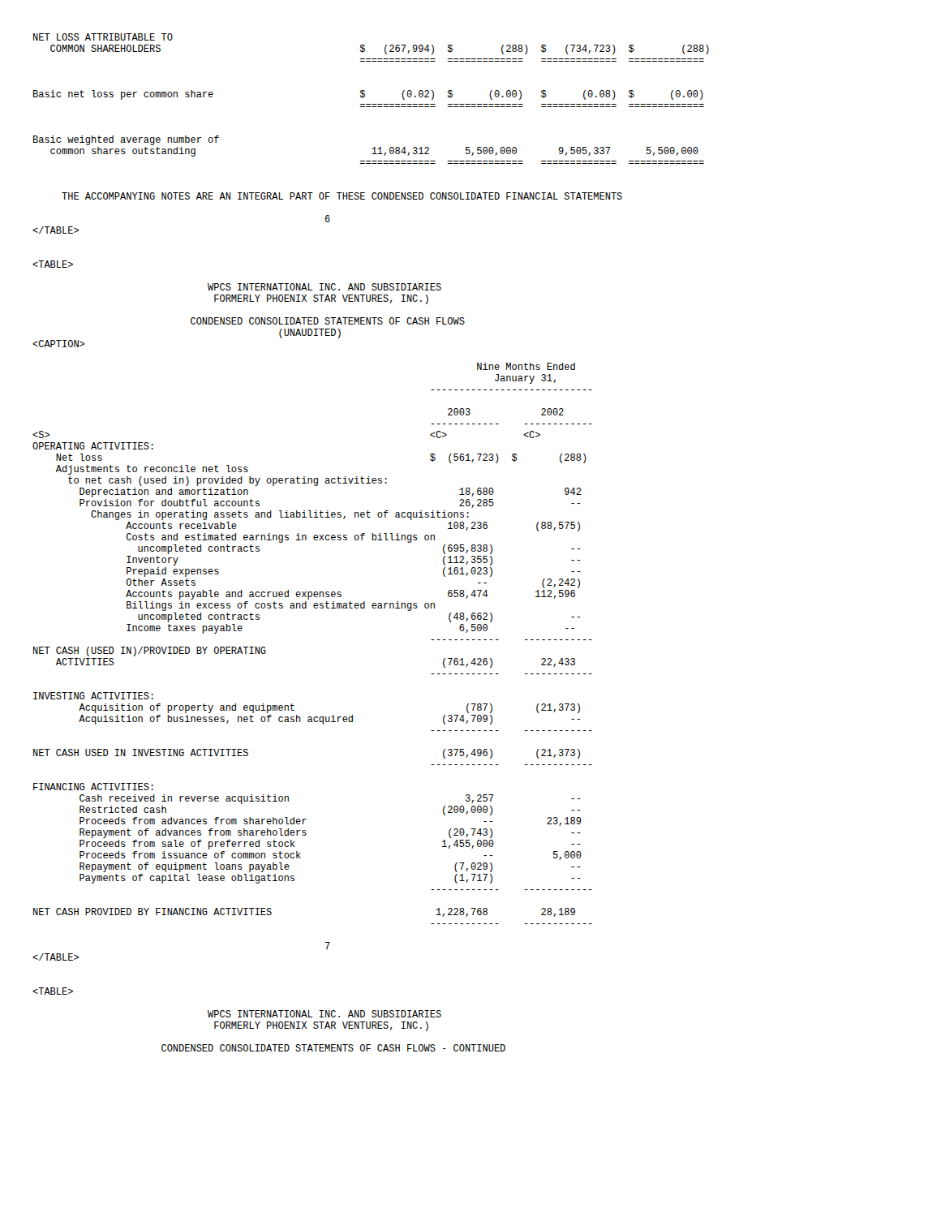NET LOSS ATTRIBUTABLE TO
   COMMON SHAREHOLDERS                                  $   (267,994)  $        (288)  $   (734,723)  $        (288)
                                                        =============  =============   =============  =============


Basic net loss per common share                         $      (0.02)  $      (0.00)   $      (0.08)  $      (0.00)
                                                        =============  =============   =============  =============


Basic weighted average number of
   common shares outstanding                              11,084,312      5,500,000       9,505,337      5,500,000
                                                        =============  =============   =============  =============


     THE ACCOMPANYING NOTES ARE AN INTEGRAL PART OF THESE CONDENSED CONSOLIDATED FINANCIAL STATEMENTS

                                                  6
</TABLE>


<TABLE>

                              WPCS INTERNATIONAL INC. AND SUBSIDIARIES
                               FORMERLY PHOENIX STAR VENTURES, INC.)

                           CONDENSED CONSOLIDATED STATEMENTS OF CASH FLOWS
                                          (UNAUDITED)
<CAPTION>

                                                                            Nine Months Ended
                                                                               January 31,
                                                                    ----------------------------

                                                                       2003            2002
                                                                    ------------    ------------
<S>                                                                 <C>             <C>
OPERATING ACTIVITIES:
    Net loss                                                        $  (561,723)  $       (288)
    Adjustments to reconcile net loss
      to net cash (used in) provided by operating activities:
        Depreciation and amortization                                    18,680            942
        Provision for doubtful accounts                                  26,285             --
          Changes in operating assets and liabilities, net of acquisitions:
                Accounts receivable                                    108,236        (88,575)
                Costs and estimated earnings in excess of billings on
                  uncompleted contracts                               (695,838)             --
                Inventory                                             (112,355)             --
                Prepaid expenses                                      (161,023)             --
                Other Assets                                                --         (2,242)
                Accounts payable and accrued expenses                  658,474        112,596
                Billings in excess of costs and estimated earnings on
                  uncompleted contracts                                (48,662)             --
                Income taxes payable                                     6,500             --
                                                                    ------------    ------------
NET CASH (USED IN)/PROVIDED BY OPERATING
    ACTIVITIES                                                        (761,426)        22,433
                                                                    ------------    ------------

INVESTING ACTIVITIES:
        Acquisition of property and equipment                             (787)       (21,373)
        Acquisition of businesses, net of cash acquired               (374,709)             --
                                                                    ------------    ------------

NET CASH USED IN INVESTING ACTIVITIES                                 (375,496)       (21,373)
                                                                    ------------    ------------

FINANCING ACTIVITIES:
        Cash received in reverse acquisition                              3,257             --
        Restricted cash                                               (200,000)             --
        Proceeds from advances from shareholder                              --         23,189
        Repayment of advances from shareholders                        (20,743)             --
        Proceeds from sale of preferred stock                         1,455,000             --
        Proceeds from issuance of common stock                               --          5,000
        Repayment of equipment loans payable                            (7,029)             --
        Payments of capital lease obligations                           (1,717)             --
                                                                    ------------    ------------

NET CASH PROVIDED BY FINANCING ACTIVITIES                            1,228,768         28,189
                                                                    ------------    ------------

                                                  7
</TABLE>


<TABLE>

                              WPCS INTERNATIONAL INC. AND SUBSIDIARIES
                               FORMERLY PHOENIX STAR VENTURES, INC.)

                      CONDENSED CONSOLIDATED STATEMENTS OF CASH FLOWS - CONTINUED